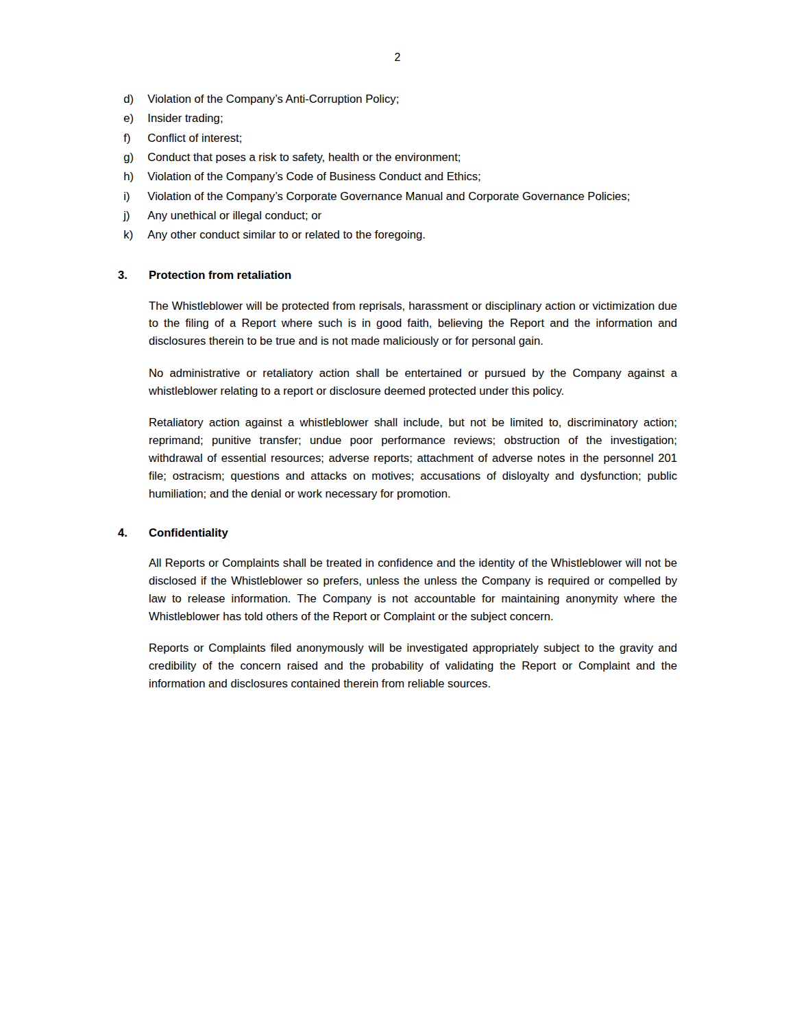2
d) Violation of the Company’s Anti-Corruption Policy;
e) Insider trading;
f) Conflict of interest;
g) Conduct that poses a risk to safety, health or the environment;
h) Violation of the Company’s Code of Business Conduct and Ethics;
i) Violation of the Company’s Corporate Governance Manual and Corporate Governance Policies;
j) Any unethical or illegal conduct; or
k) Any other conduct similar to or related to the foregoing.
3. Protection from retaliation
The Whistleblower will be protected from reprisals, harassment or disciplinary action or victimization due to the filing of a Report where such is in good faith, believing the Report and the information and disclosures therein to be true and is not made maliciously or for personal gain.
No administrative or retaliatory action shall be entertained or pursued by the Company against a whistleblower relating to a report or disclosure deemed protected under this policy.
Retaliatory action against a whistleblower shall include, but not be limited to, discriminatory action; reprimand; punitive transfer; undue poor performance reviews; obstruction of the investigation; withdrawal of essential resources; adverse reports; attachment of adverse notes in the personnel 201 file; ostracism; questions and attacks on motives; accusations of disloyalty and dysfunction; public humiliation; and the denial or work necessary for promotion.
4. Confidentiality
All Reports or Complaints shall be treated in confidence and the identity of the Whistleblower will not be disclosed if the Whistleblower so prefers, unless the unless the Company is required or compelled by law to release information. The Company is not accountable for maintaining anonymity where the Whistleblower has told others of the Report or Complaint or the subject concern.
Reports or Complaints filed anonymously will be investigated appropriately subject to the gravity and credibility of the concern raised and the probability of validating the Report or Complaint and the information and disclosures contained therein from reliable sources.